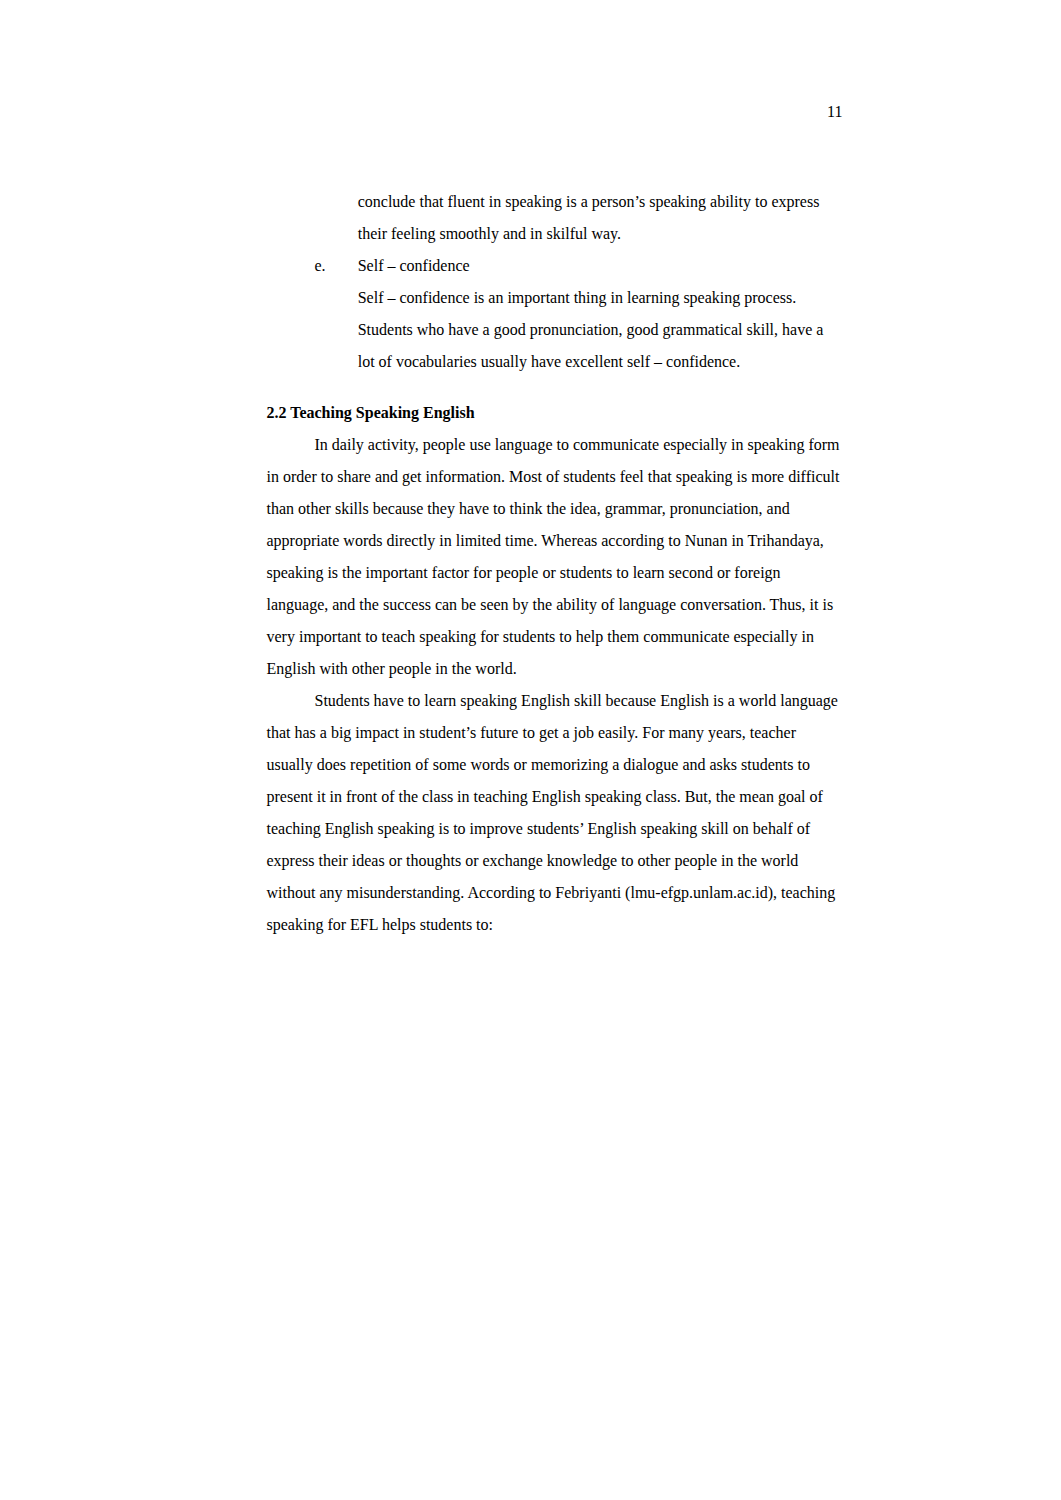11
conclude that fluent in speaking is a person’s speaking ability to express their feeling smoothly and in skilful way.
e.
Self – confidence
Self – confidence is an important thing in learning speaking process. Students who have a good pronunciation, good grammatical skill, have a lot of vocabularies usually have excellent self – confidence.
2.2 Teaching Speaking English
In daily activity, people use language to communicate especially in speaking form in order to share and get information. Most of students feel that speaking is more difficult than other skills because they have to think the idea, grammar, pronunciation, and appropriate words directly in limited time. Whereas according to Nunan in Trihandaya, speaking is the important factor for people or students to learn second or foreign language, and the success can be seen by the ability of language conversation. Thus, it is very important to teach speaking for students to help them communicate especially in English with other people in the world.
Students have to learn speaking English skill because English is a world language that has a big impact in student’s future to get a job easily. For many years, teacher usually does repetition of some words or memorizing a dialogue and asks students to present it in front of the class in teaching English speaking class. But, the mean goal of teaching English speaking is to improve students’ English speaking skill on behalf of express their ideas or thoughts or exchange knowledge to other people in the world without any misunderstanding. According to Febriyanti (lmu-efgp.unlam.ac.id), teaching speaking for EFL helps students to: